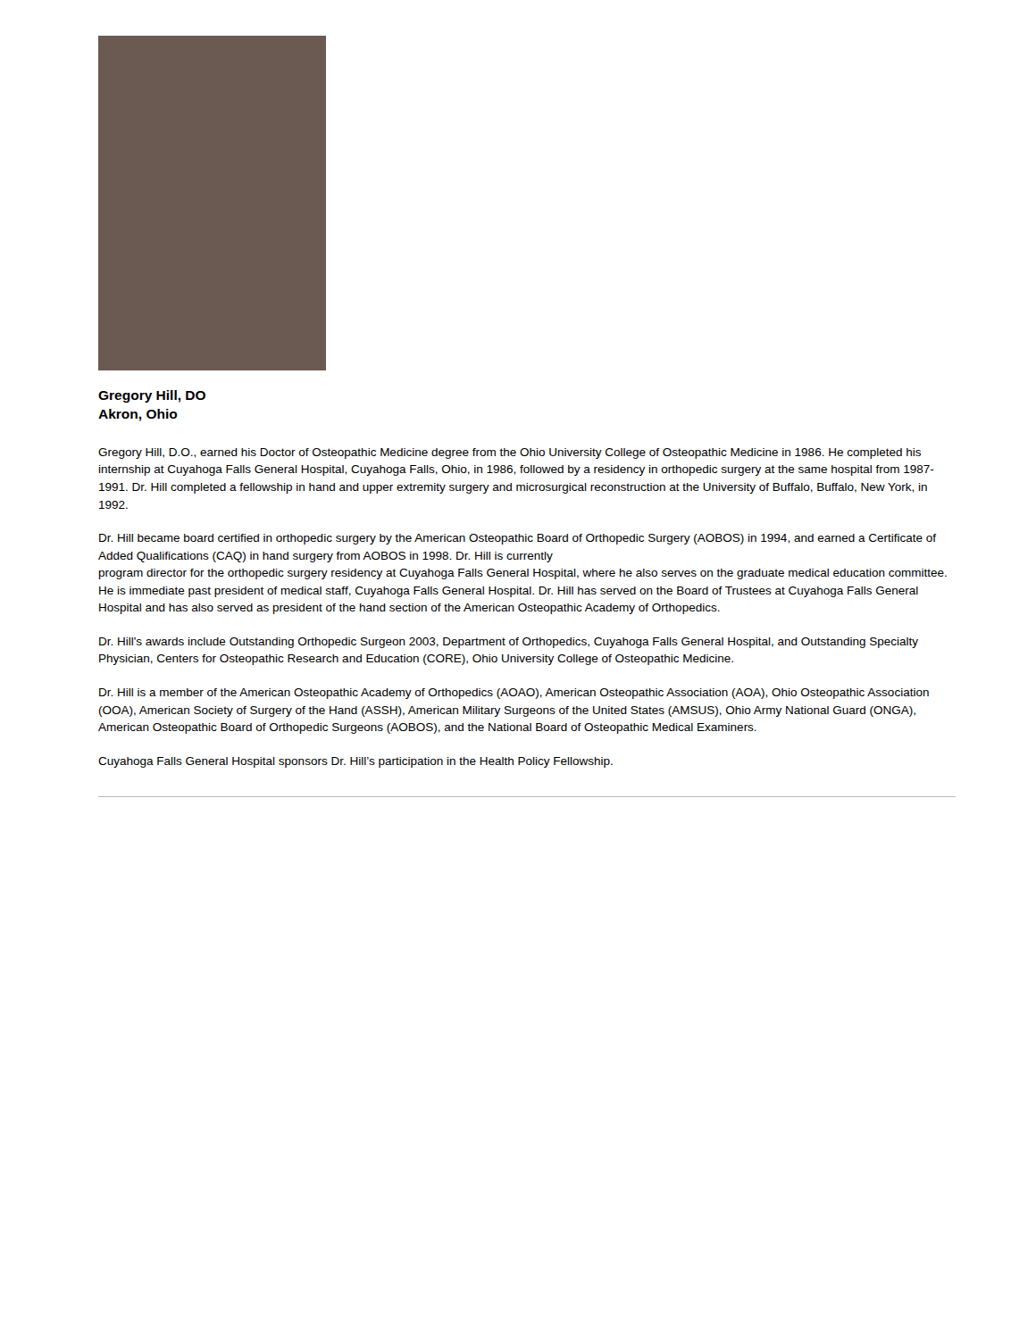Gregory Hill, DO
Akron, Ohio
Gregory Hill, D.O., earned his Doctor of Osteopathic Medicine degree from the Ohio University College of Osteopathic Medicine in 1986. He completed his internship at Cuyahoga Falls General Hospital, Cuyahoga Falls, Ohio, in 1986, followed by a residency in orthopedic surgery at the same hospital from 1987-1991. Dr. Hill completed a fellowship in hand and upper extremity surgery and microsurgical reconstruction at the University of Buffalo, Buffalo, New York, in 1992.
Dr. Hill became board certified in orthopedic surgery by the American Osteopathic Board of Orthopedic Surgery (AOBOS) in 1994, and earned a Certificate of Added Qualifications (CAQ) in hand surgery from AOBOS in 1998. Dr. Hill is currently
program director for the orthopedic surgery residency at Cuyahoga Falls General Hospital, where he also serves on the graduate medical education committee. He is immediate past president of medical staff, Cuyahoga Falls General Hospital. Dr. Hill has served on the Board of Trustees at Cuyahoga Falls General Hospital and has also served as president of the hand section of the American Osteopathic Academy of Orthopedics.
Dr. Hill's awards include Outstanding Orthopedic Surgeon 2003, Department of Orthopedics, Cuyahoga Falls General Hospital, and Outstanding Specialty Physician, Centers for Osteopathic Research and Education (CORE), Ohio University College of Osteopathic Medicine.
Dr. Hill is a member of the American Osteopathic Academy of Orthopedics (AOAO), American Osteopathic Association (AOA), Ohio Osteopathic Association (OOA), American Society of Surgery of the Hand (ASSH), American Military Surgeons of the United States (AMSUS), Ohio Army National Guard (ONGA), American Osteopathic Board of Orthopedic Surgeons (AOBOS), and the National Board of Osteopathic Medical Examiners.
Cuyahoga Falls General Hospital sponsors Dr. Hill’s participation in the Health Policy Fellowship.